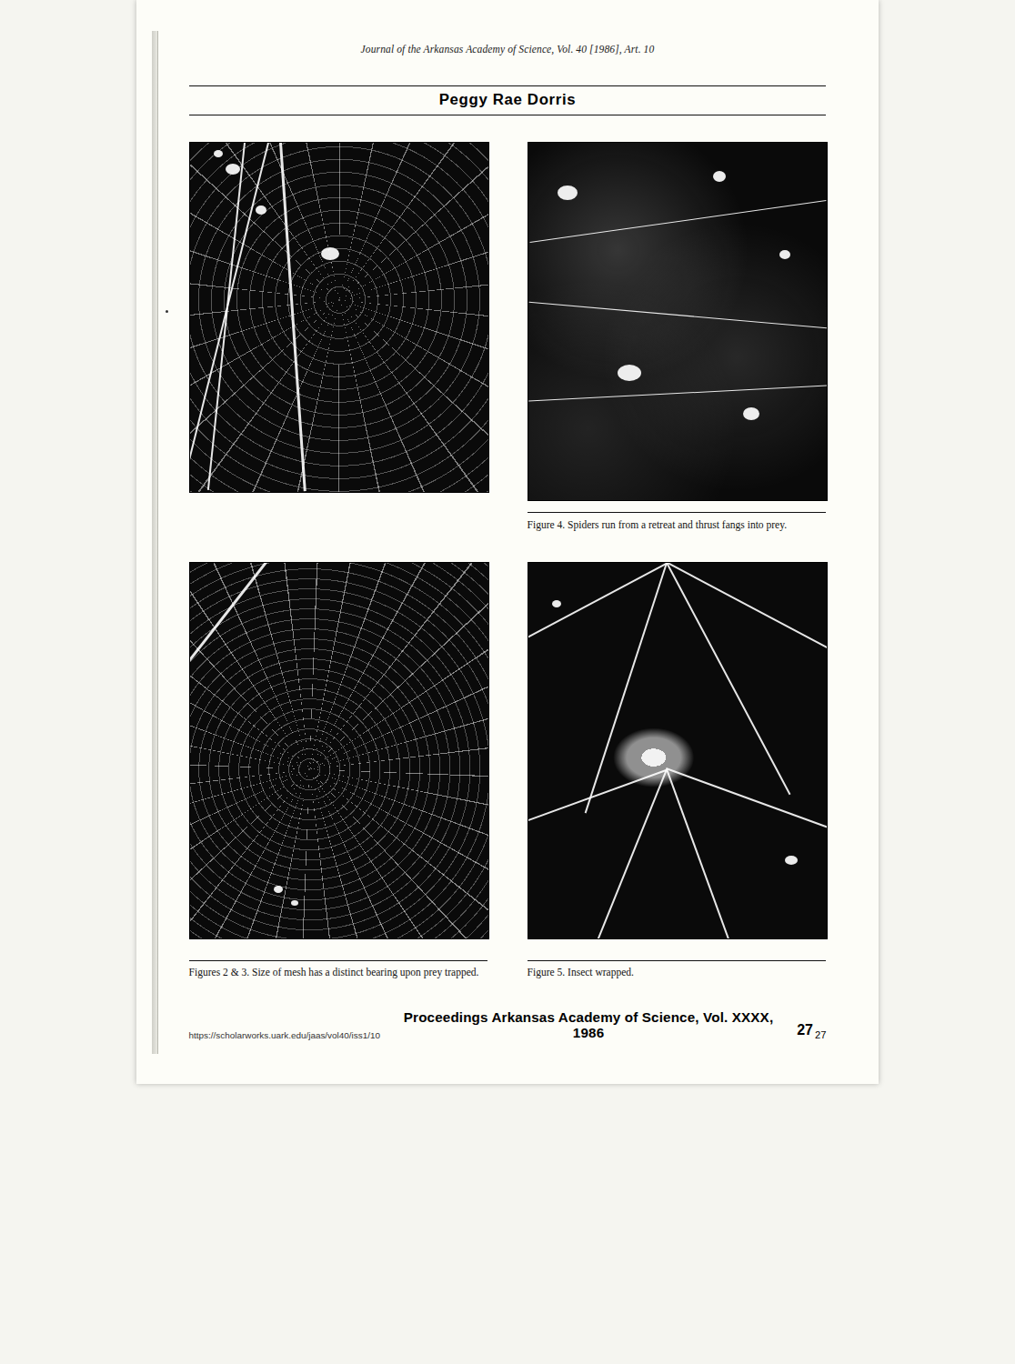Journal of the Arkansas Academy of Science, Vol. 40 [1986], Art. 10
Peggy Rae Dorris
Figure 4. Spiders run from a retreat and thrust fangs into prey.
Figures 2 & 3. Size of mesh has a distinct bearing upon prey trapped.
Figure 5. Insect wrapped.
https://scholarworks.uark.edu/jaas/vol40/iss1/10
Proceedings Arkansas Academy of Science, Vol. XXXX, 1986
2727